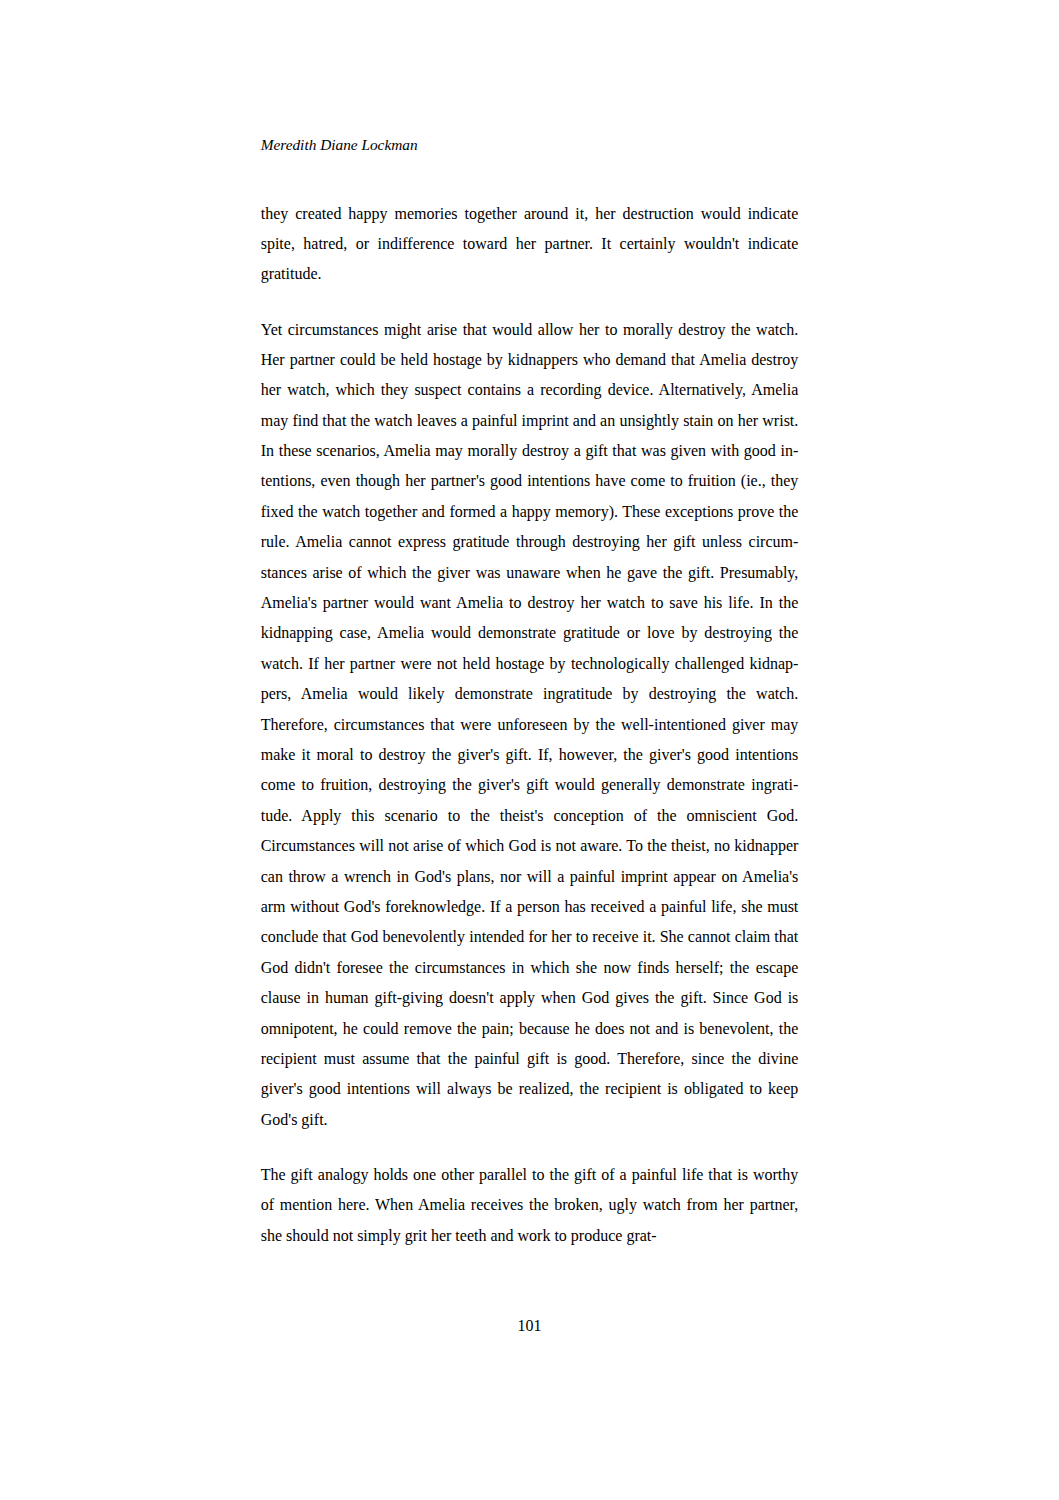Meredith Diane Lockman
they created happy memories together around it, her destruction would indicate spite, hatred, or indifference toward her partner. It certainly wouldn't indicate gratitude.
Yet circumstances might arise that would allow her to morally destroy the watch. Her partner could be held hostage by kidnappers who demand that Amelia destroy her watch, which they suspect contains a recording device. Alternatively, Amelia may find that the watch leaves a painful imprint and an unsightly stain on her wrist. In these scenarios, Amelia may morally destroy a gift that was given with good intentions, even though her partner's good intentions have come to fruition (ie., they fixed the watch together and formed a happy memory). These exceptions prove the rule. Amelia cannot express gratitude through destroying her gift unless circumstances arise of which the giver was unaware when he gave the gift. Presumably, Amelia's partner would want Amelia to destroy her watch to save his life. In the kidnapping case, Amelia would demonstrate gratitude or love by destroying the watch. If her partner were not held hostage by technologically challenged kidnappers, Amelia would likely demonstrate ingratitude by destroying the watch. Therefore, circumstances that were unforeseen by the well-intentioned giver may make it moral to destroy the giver's gift. If, however, the giver's good intentions come to fruition, destroying the giver's gift would generally demonstrate ingratitude. Apply this scenario to the theist's conception of the omniscient God. Circumstances will not arise of which God is not aware. To the theist, no kidnapper can throw a wrench in God's plans, nor will a painful imprint appear on Amelia's arm without God's foreknowledge. If a person has received a painful life, she must conclude that God benevolently intended for her to receive it. She cannot claim that God didn't foresee the circumstances in which she now finds herself; the escape clause in human gift-giving doesn't apply when God gives the gift. Since God is omnipotent, he could remove the pain; because he does not and is benevolent, the recipient must assume that the painful gift is good. Therefore, since the divine giver's good intentions will always be realized, the recipient is obligated to keep God's gift.
The gift analogy holds one other parallel to the gift of a painful life that is worthy of mention here. When Amelia receives the broken, ugly watch from her partner, she should not simply grit her teeth and work to produce grat-
101